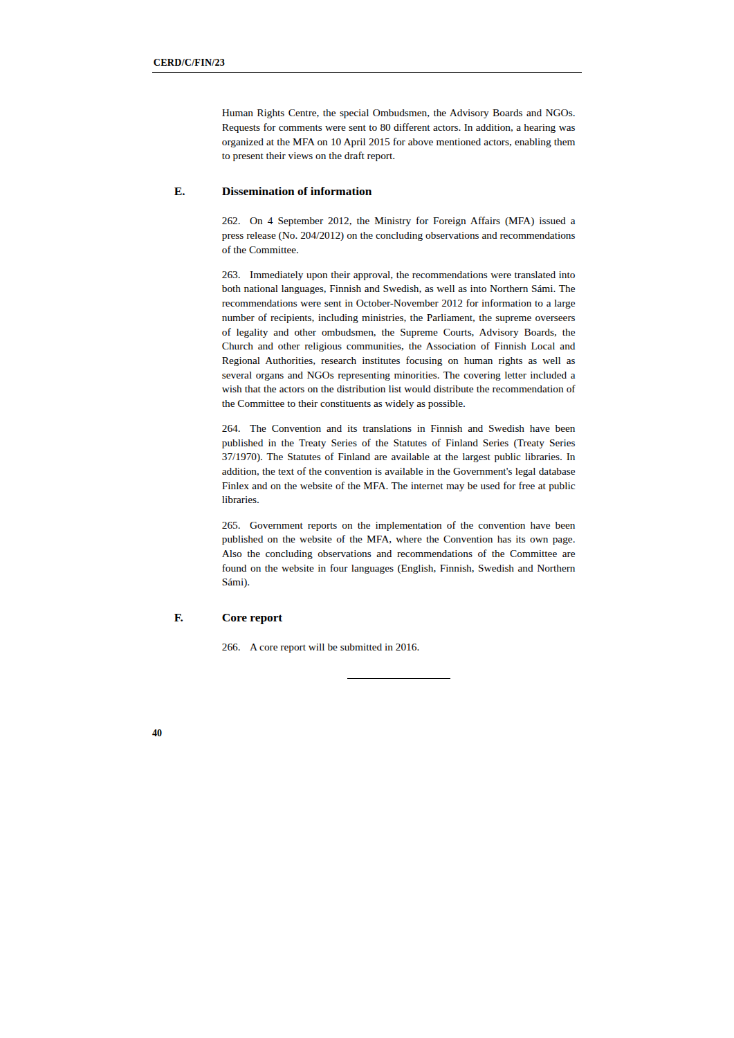CERD/C/FIN/23
Human Rights Centre, the special Ombudsmen, the Advisory Boards and NGOs. Requests for comments were sent to 80 different actors. In addition, a hearing was organized at the MFA on 10 April 2015 for above mentioned actors, enabling them to present their views on the draft report.
E. Dissemination of information
262. On 4 September 2012, the Ministry for Foreign Affairs (MFA) issued a press release (No. 204/2012) on the concluding observations and recommendations of the Committee.
263. Immediately upon their approval, the recommendations were translated into both national languages, Finnish and Swedish, as well as into Northern Sámi. The recommendations were sent in October-November 2012 for information to a large number of recipients, including ministries, the Parliament, the supreme overseers of legality and other ombudsmen, the Supreme Courts, Advisory Boards, the Church and other religious communities, the Association of Finnish Local and Regional Authorities, research institutes focusing on human rights as well as several organs and NGOs representing minorities. The covering letter included a wish that the actors on the distribution list would distribute the recommendation of the Committee to their constituents as widely as possible.
264. The Convention and its translations in Finnish and Swedish have been published in the Treaty Series of the Statutes of Finland Series (Treaty Series 37/1970). The Statutes of Finland are available at the largest public libraries. In addition, the text of the convention is available in the Government's legal database Finlex and on the website of the MFA. The internet may be used for free at public libraries.
265. Government reports on the implementation of the convention have been published on the website of the MFA, where the Convention has its own page. Also the concluding observations and recommendations of the Committee are found on the website in four languages (English, Finnish, Swedish and Northern Sámi).
F. Core report
266. A core report will be submitted in 2016.
40